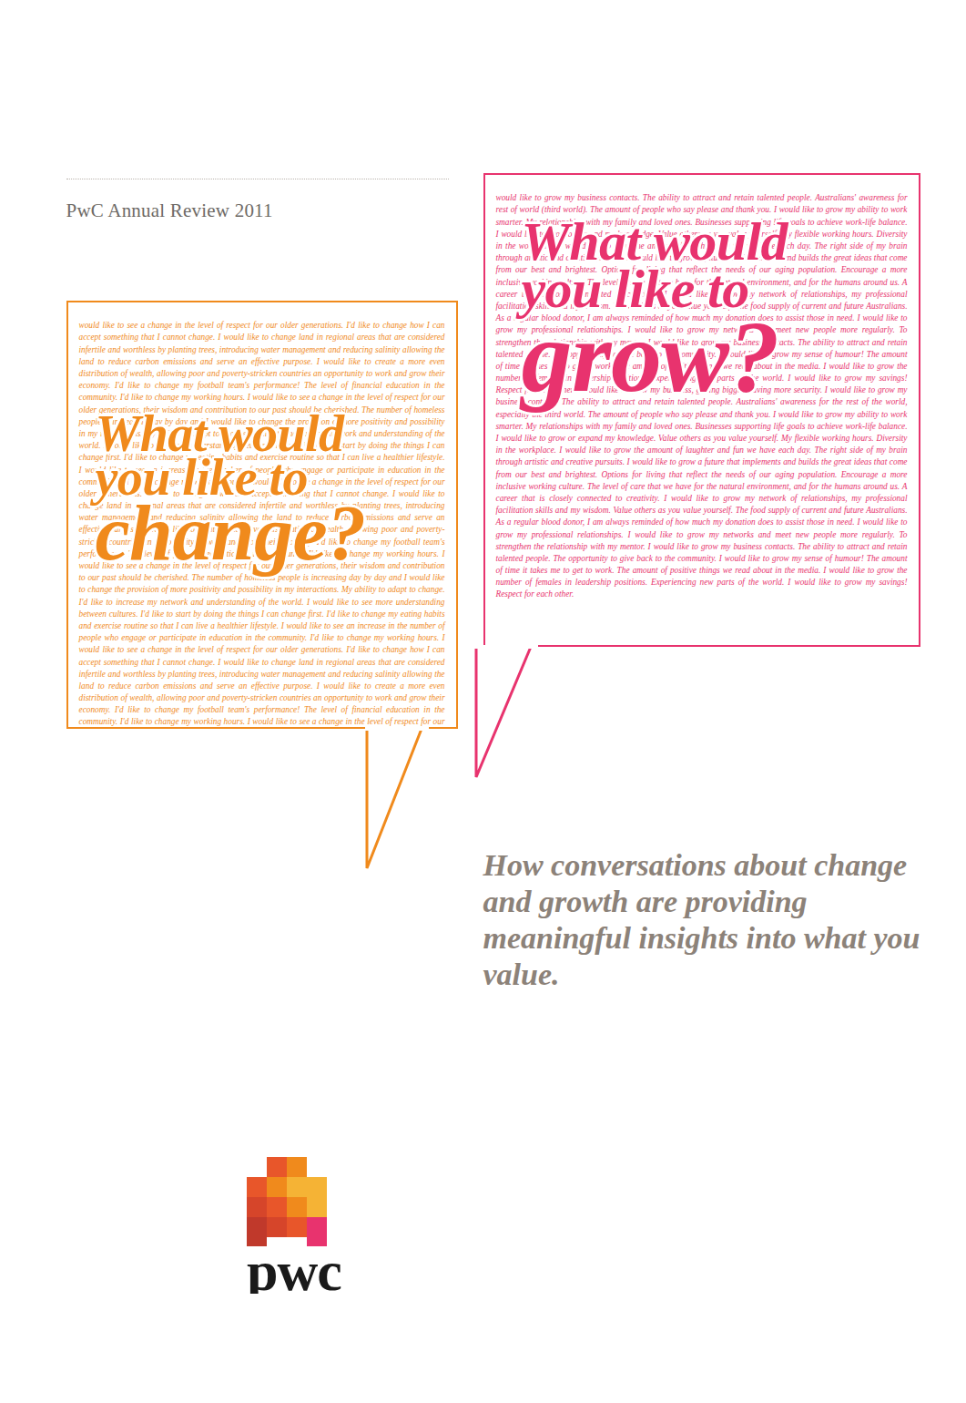PwC Annual Review 2011
would like to see a change in the level of respect for our older generations. I'd like to change how I can accept something that I cannot change. I would like to change land in regional areas that are considered infertile and worthless by planting trees, introducing water management and reducing salinity allowing the land to reduce carbon emissions and serve an effective purpose. I would like to create a more even distribution of wealth, allowing poor and poverty-stricken countries an opportunity to work and grow their economy. I'd like to change my football team's performance! The level of financial education in the community. I'd like to change my working hours. I would like to see a change in the level of respect for our older generations, their wisdom and contribution to our past should be cherished. The number of homeless people is increasing day by day and I would like to change the provision of more positivity and possibility in my interactions. My ability to adapt to change. I'd like to increase my network and understanding of the world. I would like to see more understanding between cultures. I'd like to start by doing the things I can change first. I'd like to change my eating habits and exercise routine so that I can live a healthier lifestyle. I would like to see an increase in the number of people who engage or participate in education in the community. I'd like to change my working hours. I would like to see a change in the level of respect for our older generations. I'd like to change how I can accept something that I cannot change. I would like to change land in regional areas that are considered infertile and worthless by planting trees, introducing water management and reducing salinity allowing the land to reduce carbon emissions and serve an effective purpose. I would like to create a more even distribution of wealth, allowing poor and poverty-stricken countries an opportunity to work and grow their economy. I'd like to change my football team's performance! The level of financial education in the community. I'd like to change my working hours. I would like to see a change in the level of respect for our older generations, their wisdom and contribution to our past should be cherished. The number of homeless people is increasing day by day and I would like to change the provision of more positivity and possibility in my interactions. My ability to adapt to change. I'd like to increase my network and understanding of the world. I would like to see more understanding between cultures. I'd like to start by doing the things I can change first. I'd like to change my eating habits and exercise routine so that I can live a healthier lifestyle. I would like to see an increase in the number of people who engage or participate in education in the community. I'd like to change my working hours. I would like to see a change in the level of respect for our older generations. I'd like to change how I can accept something that I cannot change. I would like to change land in regional areas that are considered infertile and worthless by planting trees, introducing water management and reducing salinity allowing the land to reduce carbon emissions and serve an effective purpose. I would like to create a more even distribution of wealth, allowing poor and poverty-stricken countries an opportunity to work and grow their economy. I'd like to change my football team's performance! The level of financial education in the community. I'd like to change my working hours. I would like to see a change in the level of respect for our older generations, their wisdom and contribution to our past should be cherished. The number of homeless people is increasing day by day and I would like to change the provision of more positivity and possibility in my interactions. My ability to adapt to change. I'd like to increase my network and understanding of the world. I would like to see more understanding between cultures. I'd like to start by doing the things I can change first. I'd like to change my eating habits and exercise routine so that I can live a healthier lifestyle.
What would
you like tochange?
would like to grow my business contacts. The ability to attract and retain talented people. Australians' awareness for rest of world (third world). The amount of people who say please and thank you. I would like to grow my ability to work smarter. My relationships with my family and loved ones. Businesses supporting life goals to achieve work-life balance. I would like to grow or expand my knowledge. Value others as you value yourself. My flexible working hours. Diversity in the workplace. I would like to grow the amount of laughter and fun we have each day. The right side of my brain through artistic and creative pursuits. I would like to grow a future that implements and builds the great ideas that come from our best and brightest. Options for living that reflect the needs of our aging population. Encourage a more inclusive working culture. The level of care that we have for the natural environment, and for the humans around us. A career that is closely connected to creativity. I would like to grow my network of relationships, my professional facilitation skills and my wisdom. Value others as you value yourself. The food supply of current and future Australians. As a regular blood donor, I am always reminded of how much my donation does to assist those in need. I would like to grow my professional relationships. I would like to grow my networks and meet new people more regularly. To strengthen the relationship with my mentor. I would like to grow my business contacts. The ability to attract and retain talented people. The opportunity to give back to the community. I would like to grow my sense of humour! The amount of time it takes me to get to work. The amount of positive things we read about in the media. I would like to grow the number of females in leadership positions. Experiencing new parts of the world. I would like to grow my savings! Respect for each other. I would like to grow my business, getting bigger, having more security. I would like to grow my business contacts. The ability to attract and retain talented people. Australians' awareness for the rest of the world, especially the third world. The amount of people who say please and thank you. I would like to grow my ability to work smarter. My relationships with my family and loved ones. Businesses supporting life goals to achieve work-life balance. I would like to grow or expand my knowledge. Value others as you value yourself. My flexible working hours. Diversity in the workplace. I would like to grow the amount of laughter and fun we have each day. The right side of my brain through artistic and creative pursuits. I would like to grow a future that implements and builds the great ideas that come from our best and brightest. Options for living that reflect the needs of our aging population. Encourage a more inclusive working culture. The level of care that we have for the natural environment, and for the humans around us. A career that is closely connected to creativity. I would like to grow my network of relationships, my professional facilitation skills and my wisdom. Value others as you value yourself. The food supply of current and future Australians. As a regular blood donor, I am always reminded of how much my donation does to assist those in need. I would like to grow my professional relationships. I would like to grow my networks and meet new people more regularly. To strengthen the relationship with my mentor. I would like to grow my business contacts. The ability to attract and retain talented people. The opportunity to give back to the community. I would like to grow my sense of humour! The amount of time it takes me to get to work. The amount of positive things we read about in the media. I would like to grow the number of females in leadership positions. Experiencing new parts of the world. I would like to grow my savings! Respect for each other.
What would
you like togrow?
How conversations about change and growth are providing meaningful insights into what you value.
pwc pwc